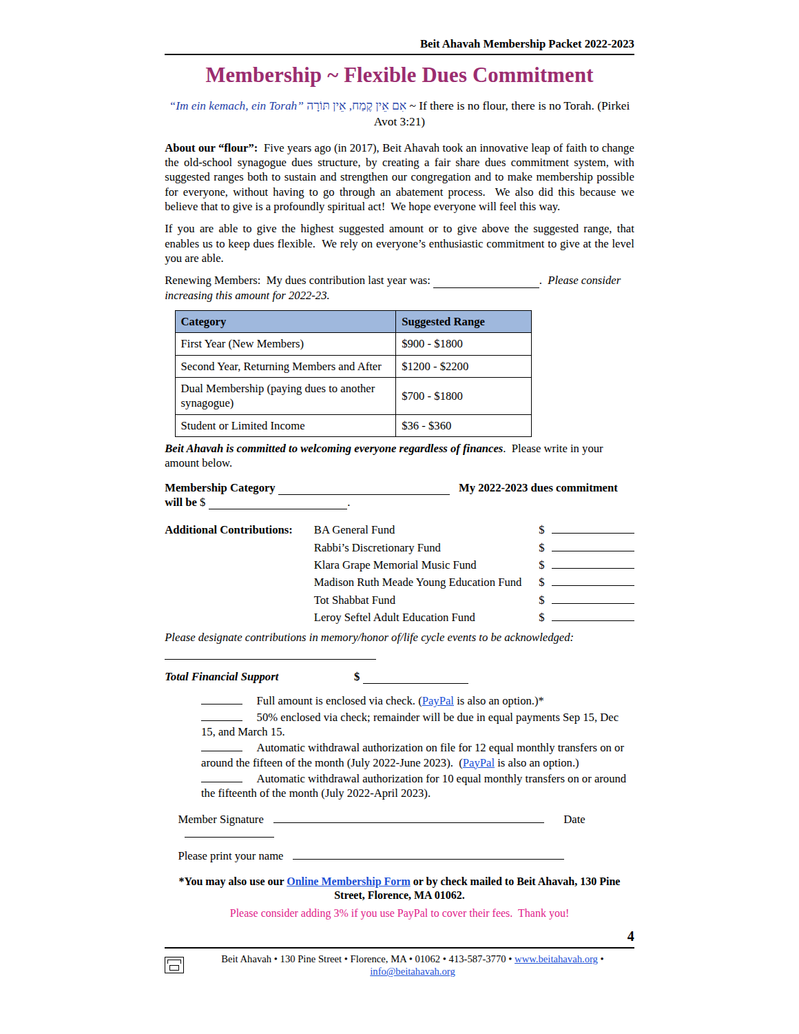Beit Ahavah Membership Packet 2022-2023
Membership ~ Flexible Dues Commitment
“Im ein kemach, ein Torah” אִם אֵין קֶמַח, אֵין תּוֹרָה ~ If there is no flour, there is no Torah. (Pirkei Avot 3:21)
About our “flour”: Five years ago (in 2017), Beit Ahavah took an innovative leap of faith to change the old-school synagogue dues structure, by creating a fair share dues commitment system, with suggested ranges both to sustain and strengthen our congregation and to make membership possible for everyone, without having to go through an abatement process. We also did this because we believe that to give is a profoundly spiritual act! We hope everyone will feel this way.
If you are able to give the highest suggested amount or to give above the suggested range, that enables us to keep dues flexible. We rely on everyone’s enthusiastic commitment to give at the level you are able.
Renewing Members: My dues contribution last year was: . Please consider increasing this amount for 2022-23.
| Category | Suggested Range |
| --- | --- |
| First Year (New Members) | $900 - $1800 |
| Second Year, Returning Members and After | $1200 - $2200 |
| Dual Membership (paying dues to another synagogue) | $700 - $1800 |
| Student or Limited Income | $36 - $360 |
Beit Ahavah is committed to welcoming everyone regardless of finances. Please write in your amount below.
Membership Category My 2022-2023 dues commitment will be $ .
| Additional Contributions: | BA General Fund | $ |
| | Rabbi’s Discretionary Fund | $ |
| | Klara Grape Memorial Music Fund | $ |
| | Madison Ruth Meade Young Education Fund | $ |
| | Tot Shabbat Fund | $ |
| | Leroy Seftel Adult Education Fund | $ |
Please designate contributions in memory/honor of/life cycle events to be acknowledged:
Total Financial Support $
Full amount is enclosed via check. (PayPal is also an option.)*
50% enclosed via check; remainder will be due in equal payments Sep 15, Dec 15, and March 15.
Automatic withdrawal authorization on file for 12 equal monthly transfers on or around the fifteen of the month (July 2022-June 2023). (PayPal is also an option.)
Automatic withdrawal authorization for 10 equal monthly transfers on or around the fifteenth of the month (July 2022-April 2023).
Member Signature Date
Please print your name
*You may also use our Online Membership Form or by check mailed to Beit Ahavah, 130 Pine Street, Florence, MA 01062.
Please consider adding 3% if you use PayPal to cover their fees. Thank you!
4
Beit Ahavah • 130 Pine Street • Florence, MA • 01062 • 413-587-3770 • www.beitahavah.org • info@beitahavah.org